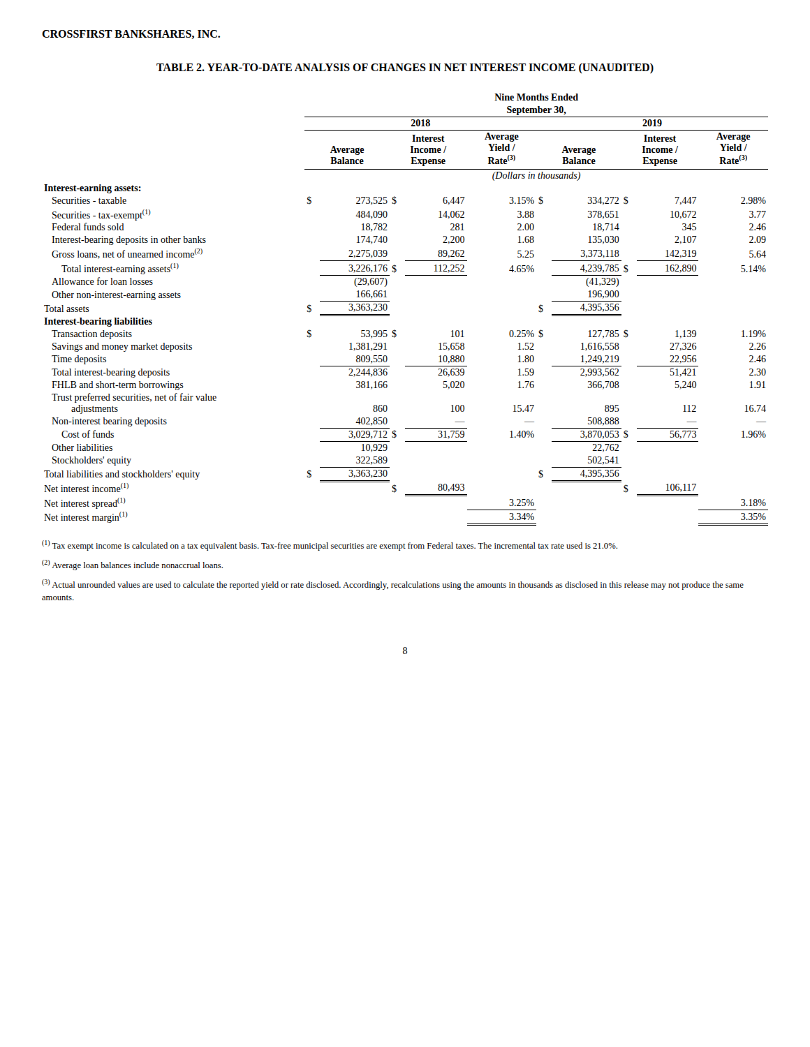CROSSFIRST BANKSHARES, INC.
TABLE 2. YEAR-TO-DATE ANALYSIS OF CHANGES IN NET INTEREST INCOME (UNAUDITED)
| | Nine Months Ended |
| | September 30, |
| | 2018 | 2019 |
| | Average Balance | Interest Income / Expense | Average Yield / Rate (3) | Average Balance | Interest Income / Expense | Average Yield / Rate (3) |
| | (Dollars in thousands) |
| Interest-earning assets: | |
| Securities - taxable | $ | 273,525 | $ | 6,447 | 3.15% | $ | 334,272 | $ | 7,447 | 2.98% |
| Securities - tax-exempt (1) | | 484,090 | | 14,062 | 3.88 | | 378,651 | | 10,672 | 3.77 |
| Federal funds sold | | 18,782 | | 281 | 2.00 | | 18,714 | | 345 | 2.46 |
| Interest-bearing deposits in other banks | | 174,740 | | 2,200 | 1.68 | | 135,030 | | 2,107 | 2.09 |
| Gross loans, net of unearned income (2) | | 2,275,039 | | 89,262 | 5.25 | | 3,373,118 | | 142,319 | 5.64 |
| Total interest-earning assets (1) | | 3,226,176 | $ | 112,252 | 4.65% | | 4,239,785 | $ | 162,890 | 5.14% |
| Allowance for loan losses | | (29,607) | | | | | (41,329) | | | |
| Other non-interest-earning assets | | 166,661 | | | | | 196,900 | | | |
| Total assets | $ | 3,363,230 | | | | $ | 4,395,356 | | | |
| Interest-bearing liabilities | |
| Transaction deposits | $ | 53,995 | $ | 101 | 0.25% | $ | 127,785 | $ | 1,139 | 1.19% |
| Savings and money market deposits | | 1,381,291 | | 15,658 | 1.52 | | 1,616,558 | | 27,326 | 2.26 |
| Time deposits | | 809,550 | | 10,880 | 1.80 | | 1,249,219 | | 22,956 | 2.46 |
| Total interest-bearing deposits | | 2,244,836 | | 26,639 | 1.59 | | 2,993,562 | | 51,421 | 2.30 |
| FHLB and short-term borrowings | | 381,166 | | 5,020 | 1.76 | | 366,708 | | 5,240 | 1.91 |
| Trust preferred securities, net of fair value adjustments | | 860 | | 100 | 15.47 | | 895 | | 112 | 16.74 |
| Non-interest bearing deposits | | 402,850 | | — | — | | 508,888 | | — | — |
| Cost of funds | | 3,029,712 | $ | 31,759 | 1.40% | | 3,870,053 | $ | 56,773 | 1.96% |
| Other liabilities | | 10,929 | | | | | 22,762 | | | |
| Stockholders' equity | | 322,589 | | | | | 502,541 | | | |
| Total liabilities and stockholders' equity | $ | 3,363,230 | | | | $ | 4,395,356 | | | |
| Net interest income (1) | | | $ | 80,493 | | | | $ | 106,117 | |
| Net interest spread (1) | | | | | 3.25% | | | | | 3.18% |
| Net interest margin (1) | | | | | 3.34% | | | | | 3.35% |
(1) Tax exempt income is calculated on a tax equivalent basis. Tax-free municipal securities are exempt from Federal taxes. The incremental tax rate used is 21.0%.
(2) Average loan balances include nonaccrual loans.
(3) Actual unrounded values are used to calculate the reported yield or rate disclosed. Accordingly, recalculations using the amounts in thousands as disclosed in this release may not produce the same amounts.
8